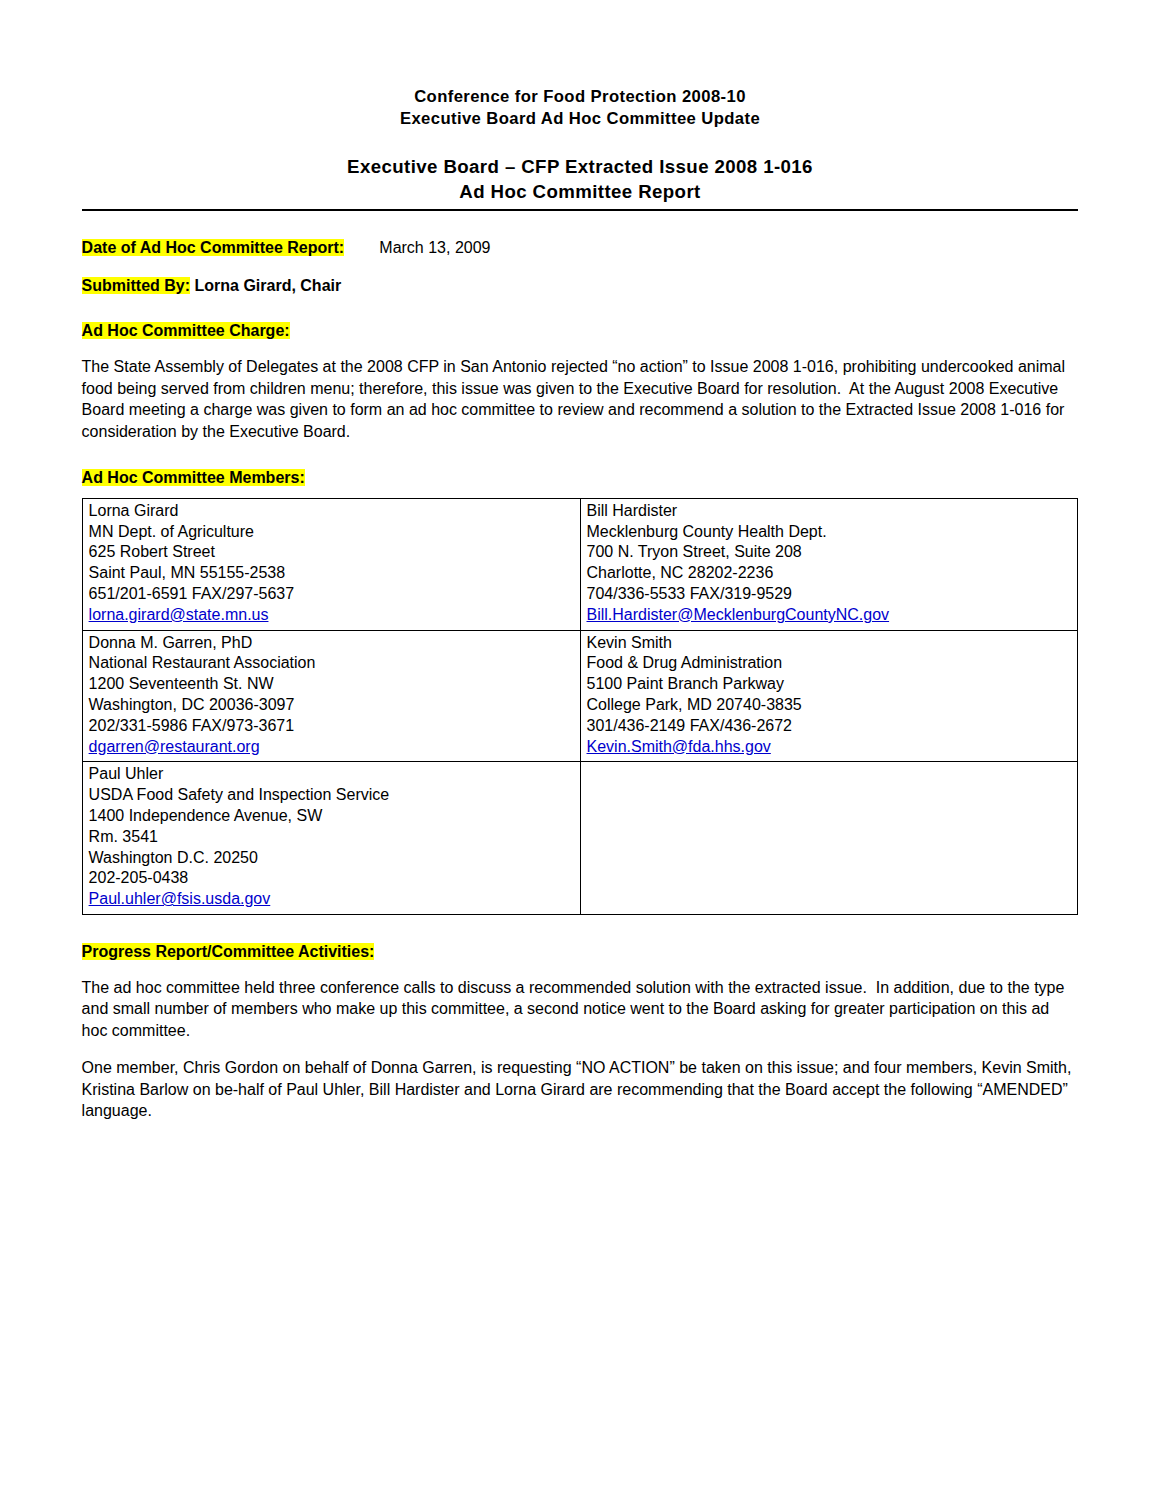Conference for Food Protection 2008-10
Executive Board Ad Hoc Committee Update
Executive Board – CFP Extracted Issue 2008 1-016
Ad Hoc Committee Report
Date of Ad Hoc Committee Report: March 13, 2009
Submitted By: Lorna Girard, Chair
Ad Hoc Committee Charge:
The State Assembly of Delegates at the 2008 CFP in San Antonio rejected “no action” to Issue 2008 1-016, prohibiting undercooked animal food being served from children menu; therefore, this issue was given to the Executive Board for resolution. At the August 2008 Executive Board meeting a charge was given to form an ad hoc committee to review and recommend a solution to the Extracted Issue 2008 1-016 for consideration by the Executive Board.
Ad Hoc Committee Members:
| Lorna Girard MN Dept. of Agriculture 625 Robert Street Saint Paul, MN 55155-2538 651/201-6591 FAX/297-5637 lorna.girard@state.mn.us | Bill Hardister Mecklenburg County Health Dept. 700 N. Tryon Street, Suite 208 Charlotte, NC 28202-2236 704/336-5533 FAX/319-9529 Bill.Hardister@MecklenburgCountyNC.gov |
| Donna M. Garren, PhD National Restaurant Association 1200 Seventeenth St. NW Washington, DC 20036-3097 202/331-5986 FAX/973-3671 dgarren@restaurant.org | Kevin Smith Food & Drug Administration 5100 Paint Branch Parkway College Park, MD 20740-3835 301/436-2149 FAX/436-2672 Kevin.Smith@fda.hhs.gov |
| Paul Uhler USDA Food Safety and Inspection Service 1400 Independence Avenue, SW Rm. 3541 Washington D.C. 20250 202-205-0438 Paul.uhler@fsis.usda.gov | |
Progress Report/Committee Activities:
The ad hoc committee held three conference calls to discuss a recommended solution with the extracted issue. In addition, due to the type and small number of members who make up this committee, a second notice went to the Board asking for greater participation on this ad hoc committee.
One member, Chris Gordon on behalf of Donna Garren, is requesting “NO ACTION” be taken on this issue; and four members, Kevin Smith, Kristina Barlow on be-half of Paul Uhler, Bill Hardister and Lorna Girard are recommending that the Board accept the following “AMENDED” language.